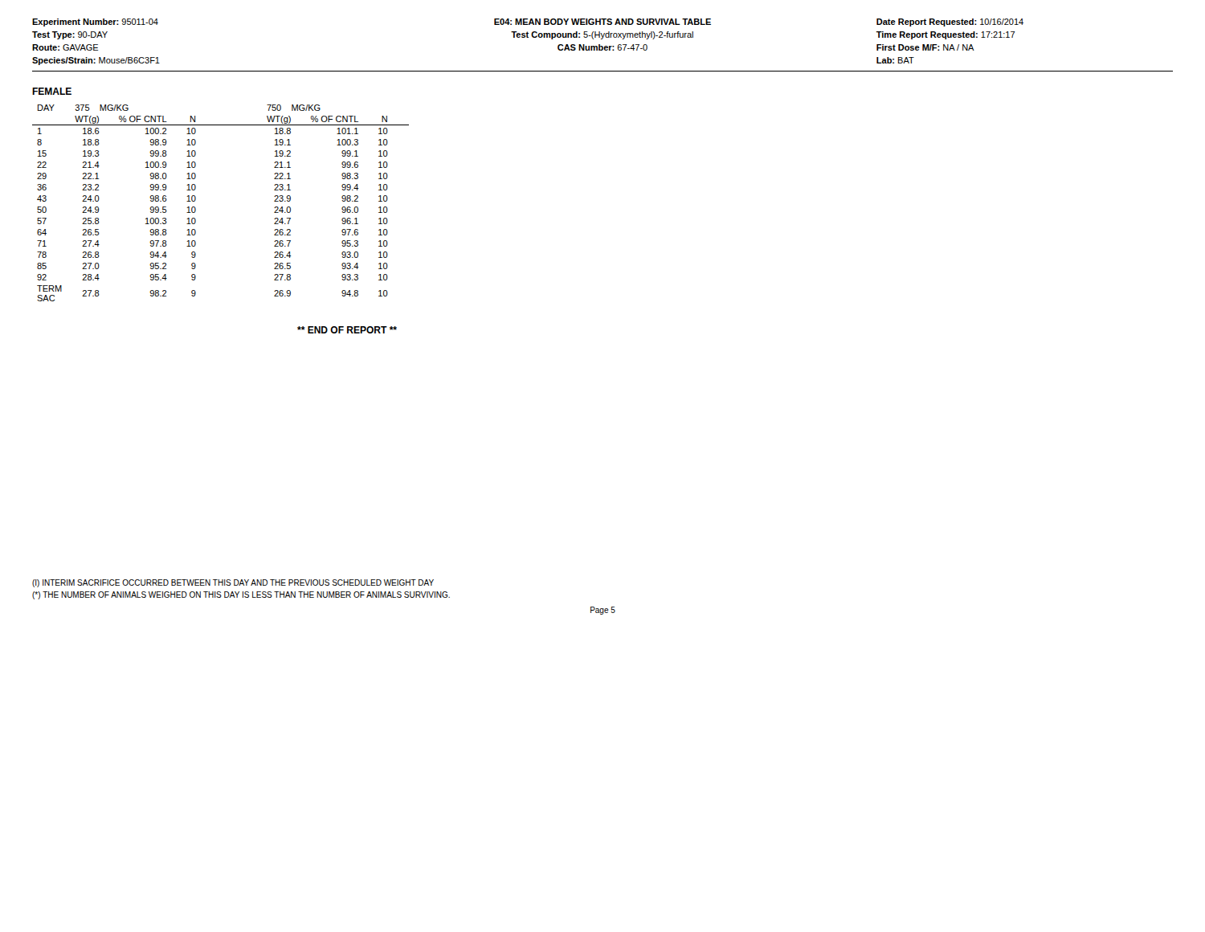Experiment Number: 95011-04
Test Type: 90-DAY
Route: GAVAGE
Species/Strain: Mouse/B6C3F1
E04: MEAN BODY WEIGHTS AND SURVIVAL TABLE
Test Compound: 5-(Hydroxymethyl)-2-furfural
CAS Number: 67-47-0
Date Report Requested: 10/16/2014
Time Report Requested: 17:21:17
First Dose M/F: NA / NA
Lab: BAT
FEMALE
| DAY | 375 MG/KG | | 750 MG/KG |
| --- | --- | --- | --- |
| | WT(g) | % OF CNTL | N | | WT(g) | % OF CNTL | N |
| 1 | 18.6 | 100.2 | 10 | | 18.8 | 101.1 | 10 |
| 8 | 18.8 | 98.9 | 10 | | 19.1 | 100.3 | 10 |
| 15 | 19.3 | 99.8 | 10 | | 19.2 | 99.1 | 10 |
| 22 | 21.4 | 100.9 | 10 | | 21.1 | 99.6 | 10 |
| 29 | 22.1 | 98.0 | 10 | | 22.1 | 98.3 | 10 |
| 36 | 23.2 | 99.9 | 10 | | 23.1 | 99.4 | 10 |
| 43 | 24.0 | 98.6 | 10 | | 23.9 | 98.2 | 10 |
| 50 | 24.9 | 99.5 | 10 | | 24.0 | 96.0 | 10 |
| 57 | 25.8 | 100.3 | 10 | | 24.7 | 96.1 | 10 |
| 64 | 26.5 | 98.8 | 10 | | 26.2 | 97.6 | 10 |
| 71 | 27.4 | 97.8 | 10 | | 26.7 | 95.3 | 10 |
| 78 | 26.8 | 94.4 | 9 | | 26.4 | 93.0 | 10 |
| 85 | 27.0 | 95.2 | 9 | | 26.5 | 93.4 | 10 |
| 92 | 28.4 | 95.4 | 9 | | 27.8 | 93.3 | 10 |
| TERM SAC | 27.8 | 98.2 | 9 | | 26.9 | 94.8 | 10 |
** END OF REPORT **
(I) INTERIM SACRIFICE OCCURRED BETWEEN THIS DAY AND THE PREVIOUS SCHEDULED WEIGHT DAY
(*) THE NUMBER OF ANIMALS WEIGHED ON THIS DAY IS LESS THAN THE NUMBER OF ANIMALS SURVIVING.
Page 5